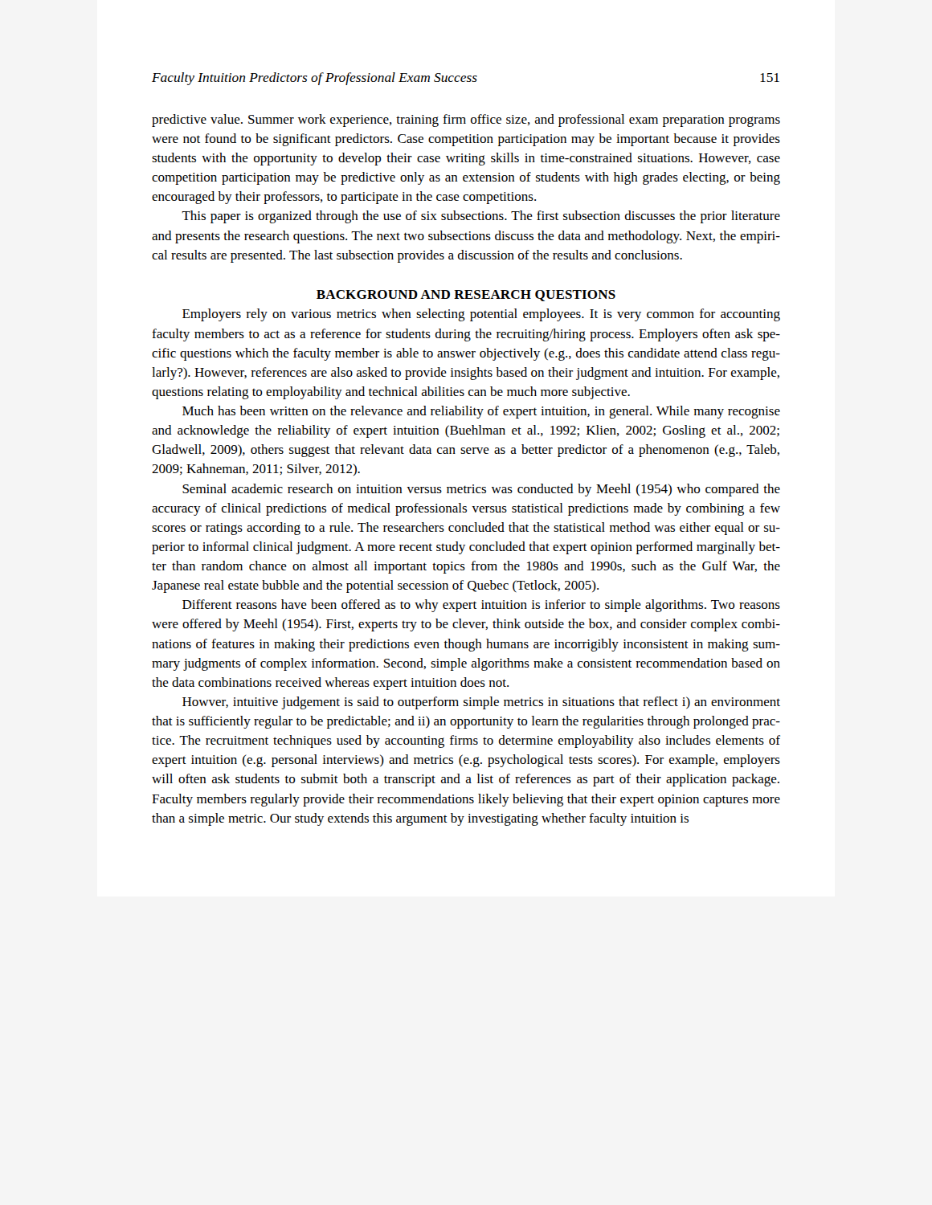Faculty Intuition Predictors of Professional Exam Success 151
predictive value. Summer work experience, training firm office size, and professional exam preparation programs were not found to be significant predictors. Case competition participation may be important because it provides students with the opportunity to develop their case writing skills in time-constrained situations. However, case competition participation may be predictive only as an extension of students with high grades electing, or being encouraged by their professors, to participate in the case competitions.
This paper is organized through the use of six subsections. The first subsection discusses the prior literature and presents the research questions. The next two subsections discuss the data and methodology. Next, the empirical results are presented. The last subsection provides a discussion of the results and conclusions.
Background and Research Questions
Employers rely on various metrics when selecting potential employees. It is very common for accounting faculty members to act as a reference for students during the recruiting/hiring process. Employers often ask specific questions which the faculty member is able to answer objectively (e.g., does this candidate attend class regularly?). However, references are also asked to provide insights based on their judgment and intuition. For example, questions relating to employability and technical abilities can be much more subjective.
Much has been written on the relevance and reliability of expert intuition, in general. While many recognise and acknowledge the reliability of expert intuition (Buehlman et al., 1992; Klien, 2002; Gosling et al., 2002; Gladwell, 2009), others suggest that relevant data can serve as a better predictor of a phenomenon (e.g., Taleb, 2009; Kahneman, 2011; Silver, 2012).
Seminal academic research on intuition versus metrics was conducted by Meehl (1954) who compared the accuracy of clinical predictions of medical professionals versus statistical predictions made by combining a few scores or ratings according to a rule. The researchers concluded that the statistical method was either equal or superior to informal clinical judgment. A more recent study concluded that expert opinion performed marginally better than random chance on almost all important topics from the 1980s and 1990s, such as the Gulf War, the Japanese real estate bubble and the potential secession of Quebec (Tetlock, 2005).
Different reasons have been offered as to why expert intuition is inferior to simple algorithms. Two reasons were offered by Meehl (1954). First, experts try to be clever, think outside the box, and consider complex combinations of features in making their predictions even though humans are incorrigibly inconsistent in making summary judgments of complex information. Second, simple algorithms make a consistent recommendation based on the data combinations received whereas expert intuition does not.
Howver, intuitive judgement is said to outperform simple metrics in situations that reflect i) an environment that is sufficiently regular to be predictable; and ii) an opportunity to learn the regularities through prolonged practice. The recruitment techniques used by accounting firms to determine employability also includes elements of expert intuition (e.g. personal interviews) and metrics (e.g. psychological tests scores). For example, employers will often ask students to submit both a transcript and a list of references as part of their application package. Faculty members regularly provide their recommendations likely believing that their expert opinion captures more than a simple metric. Our study extends this argument by investigating whether faculty intuition is